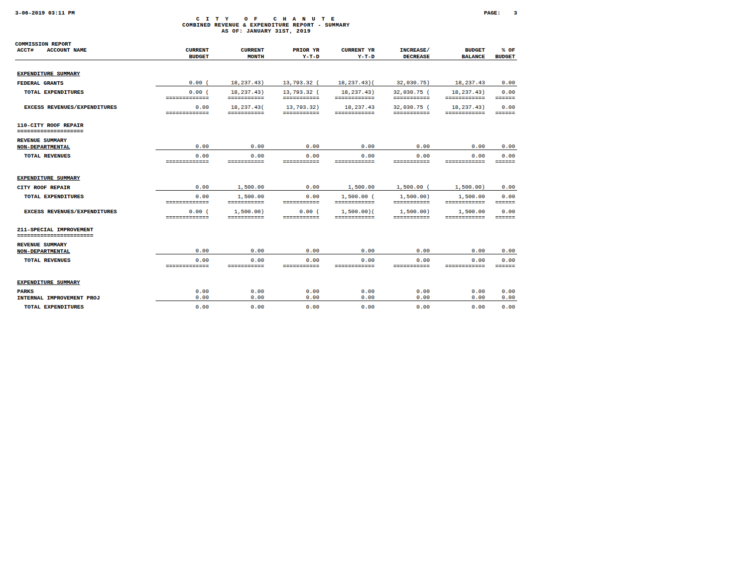3-06-2019 03:11 PM PAGE: 3
C I T Y O F C H A N U T E
COMBINED REVENUE & EXPENDITURE REPORT - SUMMARY
AS OF: JANUARY 31ST, 2019
COMMISSION REPORT
| ACCT# ACCOUNT NAME | CURRENT | CURRENT | PRIOR YR | CURRENT YR | INCREASE/ | BUDGET | % OF |
| --- | --- | --- | --- | --- | --- | --- | --- |
| | BUDGET | MONTH | Y-T-D | Y-T-D | DECREASE | BALANCE | BUDGET |
| EXPENDITURE SUMMARY | |
| FEDERAL GRANTS | 0.00 ( | 18,237.43) | 13,793.32 ( | 18,237.43)( | 32,030.75) | 18,237.43 | 0.00 |
| TOTAL EXPENDITURES | 0.00 ( | 18,237.43) | 13,793.32 ( | 18,237.43) | 32,030.75 ( | 18,237.43) | 0.00 |
| | ============= | =========== | =========== | ============ | =========== | ============ | ====== |
| EXCESS REVENUES/EXPENDITURES | 0.00 | 18,237.43( | 13,793.32) | 18,237.43 | 32,030.75 ( | 18,237.43) | 0.00 |
| | ============= | =========== | =========== | ============ | =========== | ============ | ====== |
| 110-CITY ROOF REPAIR | |
| ==================== | |
| REVENUE SUMMARY | |
| NON-DEPARTMENTAL | 0.00 | 0.00 | 0.00 | 0.00 | 0.00 | 0.00 | 0.00 |
| TOTAL REVENUES | 0.00 | 0.00 | 0.00 | 0.00 | 0.00 | 0.00 | 0.00 |
| | ============= | =========== | =========== | ============ | =========== | ============ | ====== |
| EXPENDITURE SUMMARY | |
| CITY ROOF REPAIR | 0.00 | 1,500.00 | 0.00 | 1,500.00 | 1,500.00 ( | 1,500.00) | 0.00 |
| TOTAL EXPENDITURES | 0.00 | 1,500.00 | 0.00 | 1,500.00 ( | 1,500.00) | 1,500.00 | 0.00 |
| | ============= | =========== | =========== | ============ | =========== | ============ | ====== |
| EXCESS REVENUES/EXPENDITURES | 0.00 ( | 1,500.00) | 0.00 ( | 1,500.00)( | 1,500.00) | 1,500.00 | 0.00 |
| | ============= | =========== | =========== | ============ | =========== | ============ | ====== |
| 211-SPECIAL IMPROVEMENT | |
| ======================= | |
| REVENUE SUMMARY | |
| NON-DEPARTMENTAL | 0.00 | 0.00 | 0.00 | 0.00 | 0.00 | 0.00 | 0.00 |
| TOTAL REVENUES | 0.00 | 0.00 | 0.00 | 0.00 | 0.00 | 0.00 | 0.00 |
| | ============= | =========== | =========== | ============ | =========== | ============ | ====== |
| EXPENDITURE SUMMARY | |
| PARKS | 0.00 | 0.00 | 0.00 | 0.00 | 0.00 | 0.00 | 0.00 |
| INTERNAL IMPROVEMENT PROJ | 0.00 | 0.00 | 0.00 | 0.00 | 0.00 | 0.00 | 0.00 |
| TOTAL EXPENDITURES | 0.00 | 0.00 | 0.00 | 0.00 | 0.00 | 0.00 | 0.00 |